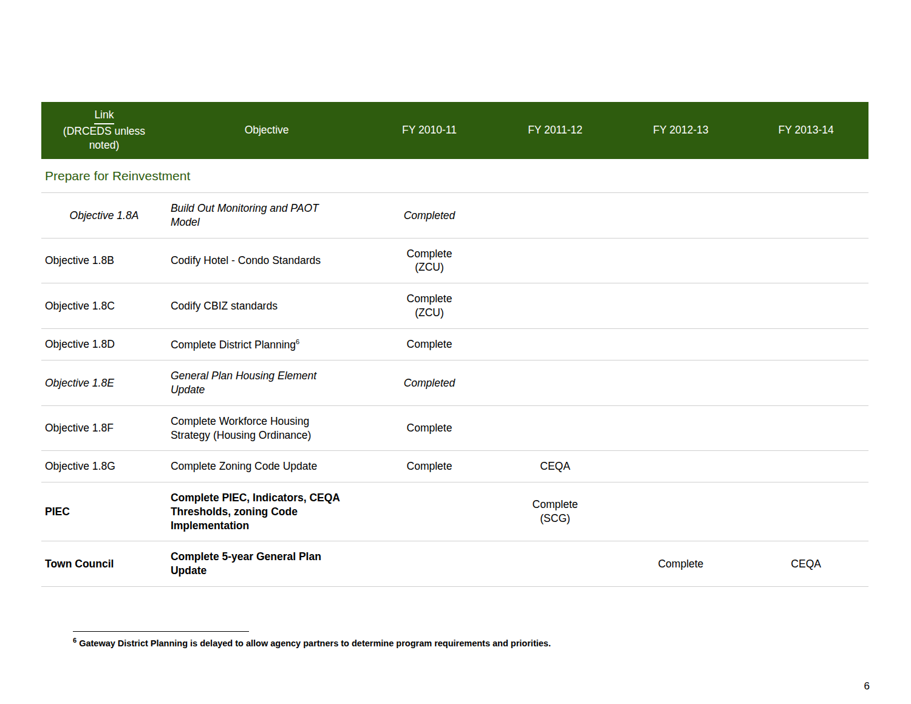| Link (DRCEDS unless noted) | Objective | FY 2010-11 | FY 2011-12 | FY 2012-13 | FY 2013-14 |
| --- | --- | --- | --- | --- | --- |
| Prepare for Reinvestment |
| Objective 1.8A | Build Out Monitoring and PAOT Model | Completed | | | |
| Objective 1.8B | Codify Hotel - Condo Standards | Complete (ZCU) | | | |
| Objective 1.8C | Codify CBIZ standards | Complete (ZCU) | | | |
| Objective 1.8D | Complete District Planning 6 | Complete | | | |
| Objective 1.8E | General Plan Housing Element Update | Completed | | | |
| Objective 1.8F | Complete Workforce Housing Strategy (Housing Ordinance) | Complete | | | |
| Objective 1.8G | Complete Zoning Code Update | Complete | CEQA | | |
| PIEC | Complete PIEC, Indicators, CEQA Thresholds, zoning Code Implementation | | Complete (SCG) | | |
| Town Council | Complete 5-year General Plan Update | | | Complete | CEQA |
6 Gateway District Planning is delayed to allow agency partners to determine program requirements and priorities.
6